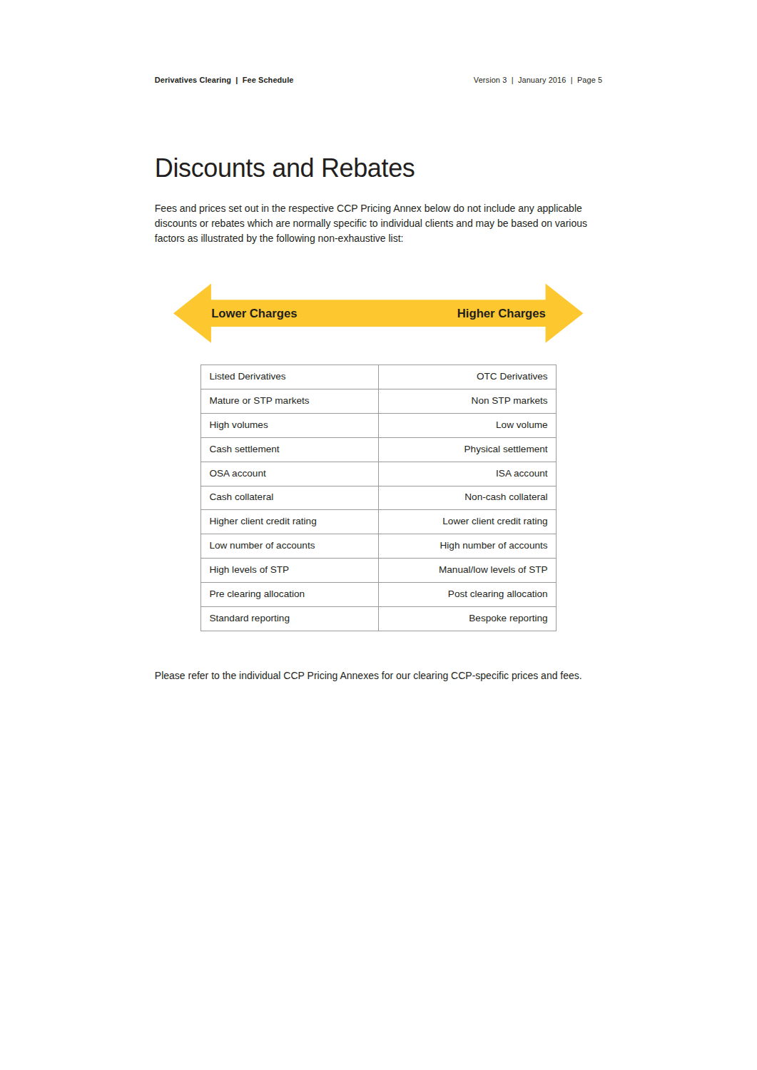Derivatives Clearing | Fee Schedule
Version 3 | January 2016 | Page 5
Discounts and Rebates
Fees and prices set out in the respective CCP Pricing Annex below do not include any applicable discounts or rebates which are normally specific to individual clients and may be based on various factors as illustrated by the following non-exhaustive list:
Lower Charges Higher Charges
| Listed Derivatives | OTC Derivatives |
| Mature or STP markets | Non STP markets |
| High volumes | Low volume |
| Cash settlement | Physical settlement |
| OSA account | ISA account |
| Cash collateral | Non-cash collateral |
| Higher client credit rating | Lower client credit rating |
| Low number of accounts | High number of accounts |
| High levels of STP | Manual/low levels of STP |
| Pre clearing allocation | Post clearing allocation |
| Standard reporting | Bespoke reporting |
Please refer to the individual CCP Pricing Annexes for our clearing CCP-specific prices and fees.